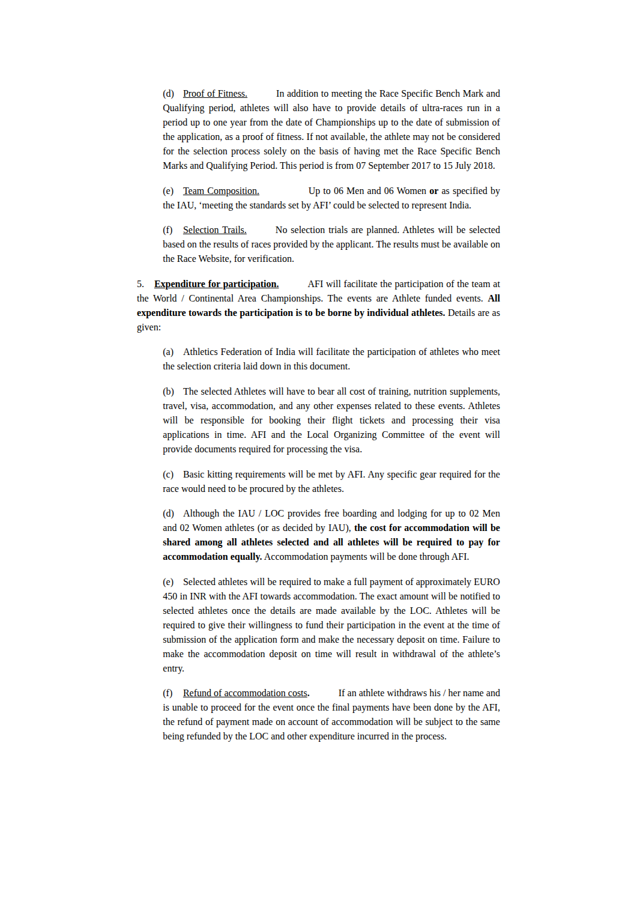(d) Proof of Fitness. In addition to meeting the Race Specific Bench Mark and Qualifying period, athletes will also have to provide details of ultra-races run in a period up to one year from the date of Championships up to the date of submission of the application, as a proof of fitness. If not available, the athlete may not be considered for the selection process solely on the basis of having met the Race Specific Bench Marks and Qualifying Period. This period is from 07 September 2017 to 15 July 2018.
(e) Team Composition. Up to 06 Men and 06 Women or as specified by the IAU, ‘meeting the standards set by AFI’ could be selected to represent India.
(f) Selection Trails. No selection trials are planned. Athletes will be selected based on the results of races provided by the applicant. The results must be available on the Race Website, for verification.
5. Expenditure for participation. AFI will facilitate the participation of the team at the World / Continental Area Championships. The events are Athlete funded events. All expenditure towards the participation is to be borne by individual athletes. Details are as given:
(a) Athletics Federation of India will facilitate the participation of athletes who meet the selection criteria laid down in this document.
(b) The selected Athletes will have to bear all cost of training, nutrition supplements, travel, visa, accommodation, and any other expenses related to these events. Athletes will be responsible for booking their flight tickets and processing their visa applications in time. AFI and the Local Organizing Committee of the event will provide documents required for processing the visa.
(c) Basic kitting requirements will be met by AFI. Any specific gear required for the race would need to be procured by the athletes.
(d) Although the IAU / LOC provides free boarding and lodging for up to 02 Men and 02 Women athletes (or as decided by IAU), the cost for accommodation will be shared among all athletes selected and all athletes will be required to pay for accommodation equally. Accommodation payments will be done through AFI.
(e) Selected athletes will be required to make a full payment of approximately EURO 450 in INR with the AFI towards accommodation. The exact amount will be notified to selected athletes once the details are made available by the LOC. Athletes will be required to give their willingness to fund their participation in the event at the time of submission of the application form and make the necessary deposit on time. Failure to make the accommodation deposit on time will result in withdrawal of the athlete’s entry.
(f) Refund of accommodation costs. If an athlete withdraws his / her name and is unable to proceed for the event once the final payments have been done by the AFI, the refund of payment made on account of accommodation will be subject to the same being refunded by the LOC and other expenditure incurred in the process.